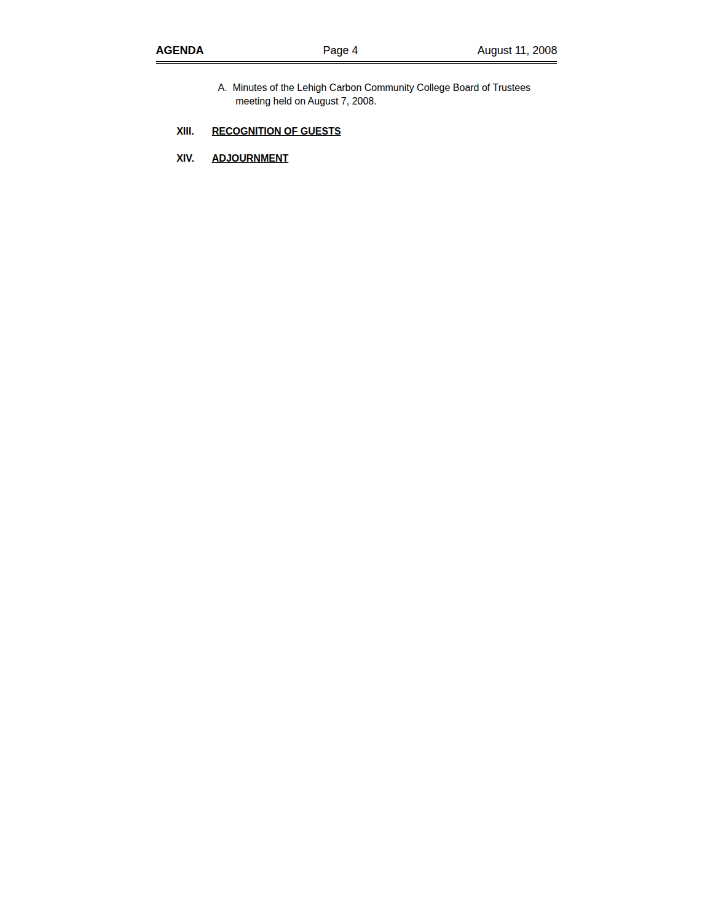AGENDA
Page 4
August 11, 2008
A. Minutes of the Lehigh Carbon Community College Board of Trustees meeting held on August 7, 2008.
XIII.
RECOGNITION OF GUESTS
XIV.
ADJOURNMENT